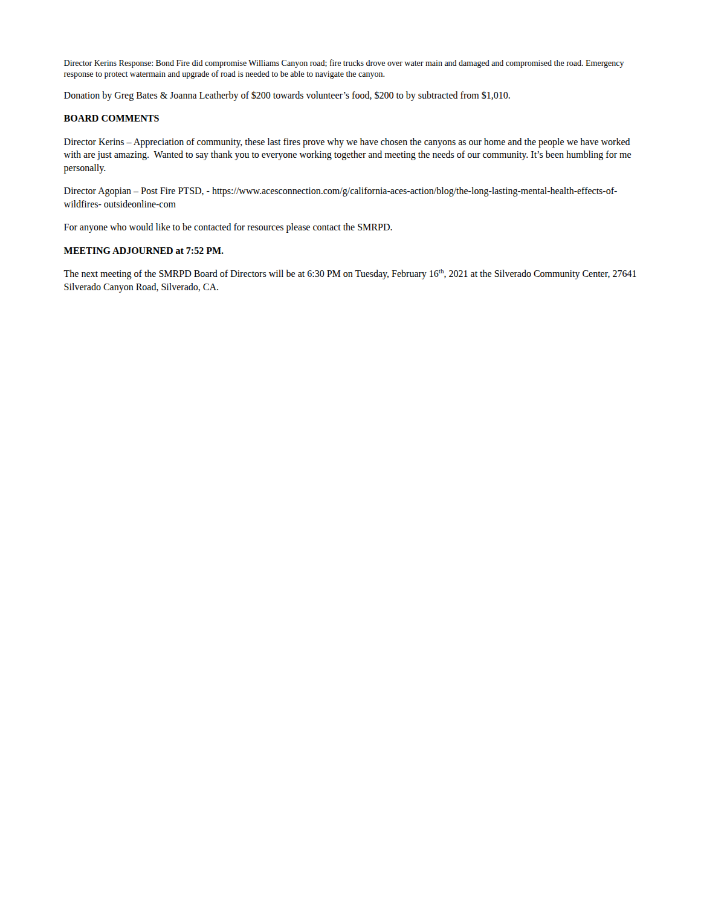Director Kerins Response: Bond Fire did compromise Williams Canyon road; fire trucks drove over water main and damaged and compromised the road. Emergency response to protect watermain and upgrade of road is needed to be able to navigate the canyon.
Donation by Greg Bates & Joanna Leatherby of $200 towards volunteer’s food, $200 to by subtracted from $1,010.
BOARD COMMENTS
Director Kerins – Appreciation of community, these last fires prove why we have chosen the canyons as our home and the people we have worked with are just amazing. Wanted to say thank you to everyone working together and meeting the needs of our community. It’s been humbling for me personally.
Director Agopian – Post Fire PTSD, - https://www.acesconnection.com/g/california-aces-action/blog/the-long-lasting-mental-health-effects-of-wildfires- outsideonline-com
For anyone who would like to be contacted for resources please contact the SMRPD.
MEETING ADJOURNED at 7:52 PM.
The next meeting of the SMRPD Board of Directors will be at 6:30 PM on Tuesday, February 16th, 2021 at the Silverado Community Center, 27641 Silverado Canyon Road, Silverado, CA.